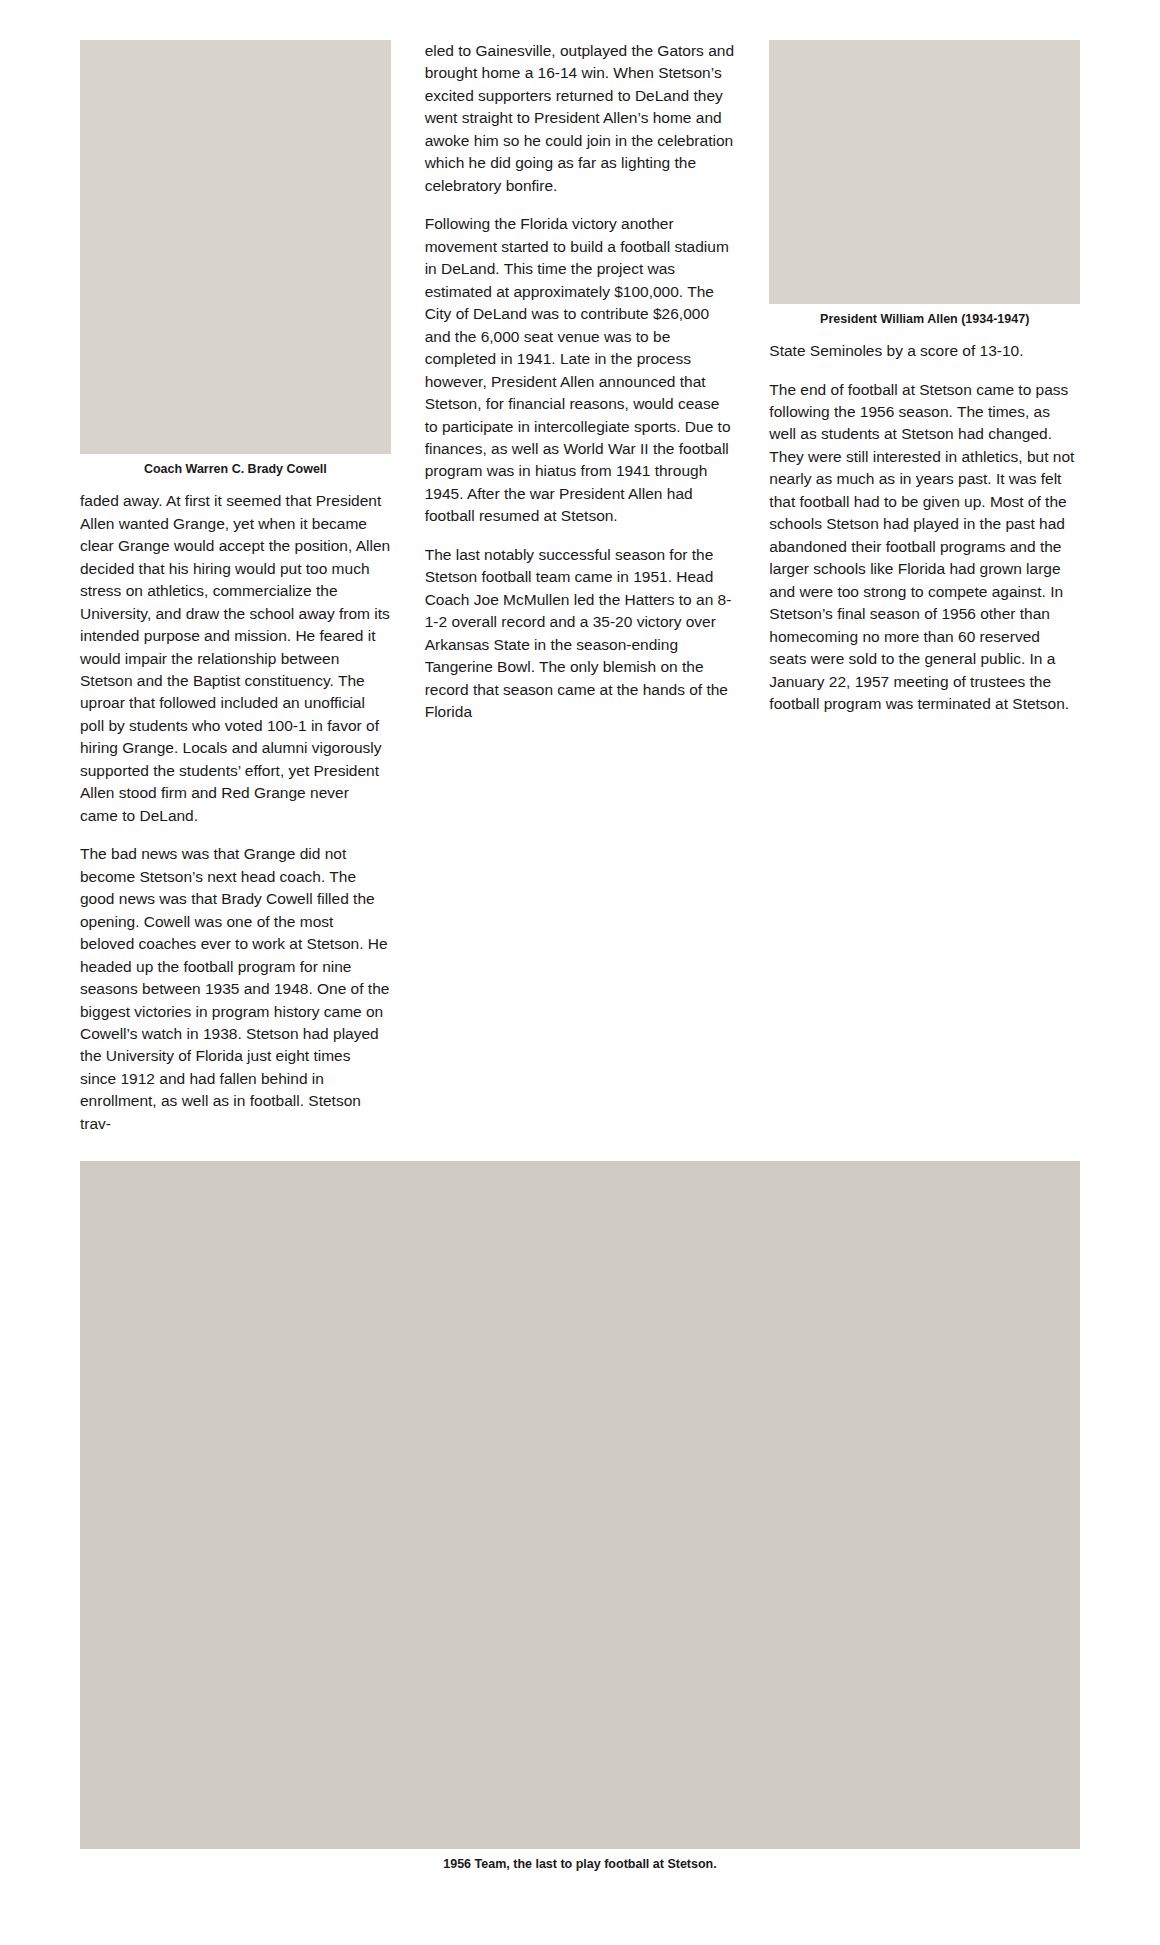Coach Warren C. Brady Cowell
faded away. At first it seemed that President Allen wanted Grange, yet when it became clear Grange would accept the position, Allen decided that his hiring would put too much stress on athletics, commercialize the University, and draw the school away from its intended purpose and mission. He feared it would impair the relationship between Stetson and the Baptist constituency. The uproar that followed included an unofficial poll by students who voted 100-1 in favor of hiring Grange. Locals and alumni vigorously supported the students’ effort, yet President Allen stood firm and Red Grange never came to DeLand.
The bad news was that Grange did not become Stetson’s next head coach. The good news was that Brady Cowell filled the opening. Cowell was one of the most beloved coaches ever to work at Stetson. He headed up the football program for nine seasons between 1935 and 1948. One of the biggest victories in program history came on Cowell’s watch in 1938. Stetson had played the University of Florida just eight times since 1912 and had fallen behind in enrollment, as well as in football. Stetson trav-
eled to Gainesville, outplayed the Gators and brought home a 16-14 win. When Stetson’s excited supporters returned to DeLand they went straight to President Allen’s home and awoke him so he could join in the celebration which he did going as far as lighting the celebratory bonfire.
Following the Florida victory another movement started to build a football stadium in DeLand. This time the project was estimated at approximately $100,000. The City of DeLand was to contribute $26,000 and the 6,000 seat venue was to be completed in 1941. Late in the process however, President Allen announced that Stetson, for financial reasons, would cease to participate in intercollegiate sports. Due to finances, as well as World War II the football program was in hiatus from 1941 through 1945. After the war President Allen had football resumed at Stetson.
The last notably successful season for the Stetson football team came in 1951. Head Coach Joe McMullen led the Hatters to an 8-1-2 overall record and a 35-20 victory over Arkansas State in the season-ending Tangerine Bowl. The only blemish on the record that season came at the hands of the Florida
President William Allen (1934-1947)
State Seminoles by a score of 13-10.
The end of football at Stetson came to pass following the 1956 season. The times, as well as students at Stetson had changed. They were still interested in athletics, but not nearly as much as in years past. It was felt that football had to be given up. Most of the schools Stetson had played in the past had abandoned their football programs and the larger schools like Florida had grown large and were too strong to compete against. In Stetson’s final season of 1956 other than homecoming no more than 60 reserved seats were sold to the general public. In a January 22, 1957 meeting of trustees the football program was terminated at Stetson.
1956 Team, the last to play football at Stetson.